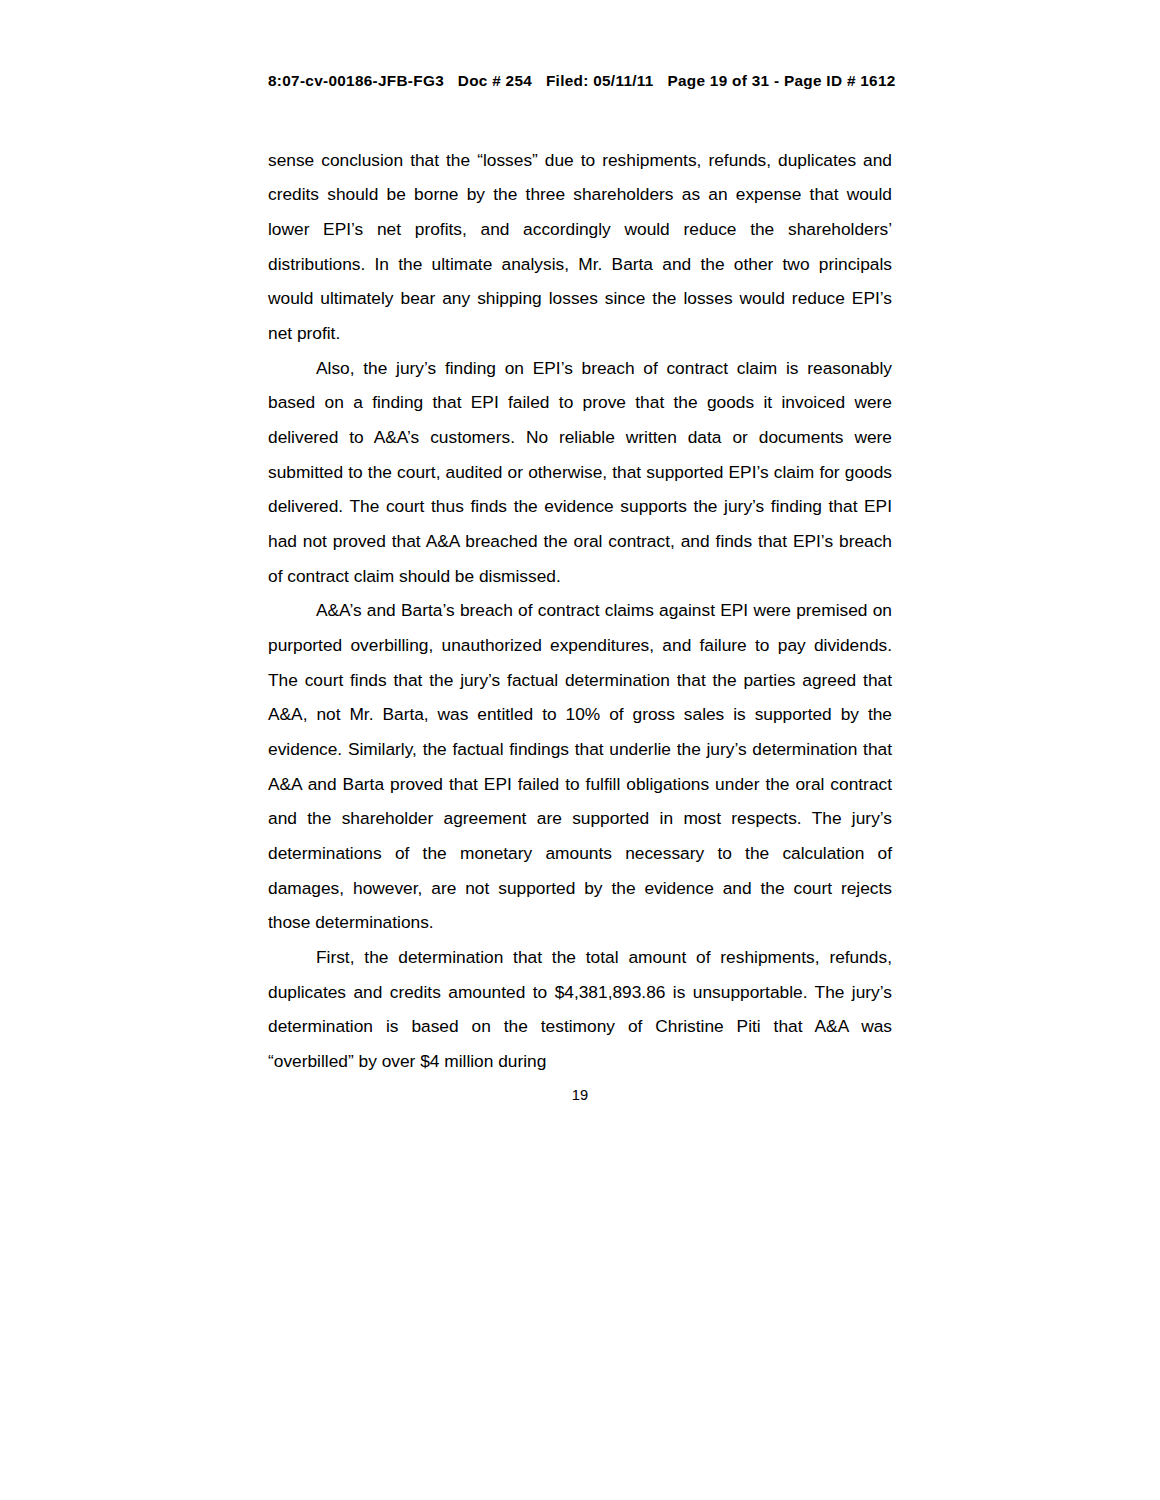8:07-cv-00186-JFB-FG3 Doc # 254 Filed: 05/11/11 Page 19 of 31 - Page ID # 1612
sense conclusion that the “losses” due to reshipments, refunds, duplicates and credits should be borne by the three shareholders as an expense that would lower EPI’s net profits, and accordingly would reduce the shareholders’ distributions. In the ultimate analysis, Mr. Barta and the other two principals would ultimately bear any shipping losses since the losses would reduce EPI’s net profit.
Also, the jury’s finding on EPI’s breach of contract claim is reasonably based on a finding that EPI failed to prove that the goods it invoiced were delivered to A&A’s customers. No reliable written data or documents were submitted to the court, audited or otherwise, that supported EPI’s claim for goods delivered. The court thus finds the evidence supports the jury’s finding that EPI had not proved that A&A breached the oral contract, and finds that EPI’s breach of contract claim should be dismissed.
A&A’s and Barta’s breach of contract claims against EPI were premised on purported overbilling, unauthorized expenditures, and failure to pay dividends. The court finds that the jury’s factual determination that the parties agreed that A&A, not Mr. Barta, was entitled to 10% of gross sales is supported by the evidence. Similarly, the factual findings that underlie the jury’s determination that A&A and Barta proved that EPI failed to fulfill obligations under the oral contract and the shareholder agreement are supported in most respects. The jury’s determinations of the monetary amounts necessary to the calculation of damages, however, are not supported by the evidence and the court rejects those determinations.
First, the determination that the total amount of reshipments, refunds, duplicates and credits amounted to $4,381,893.86 is unsupportable. The jury’s determination is based on the testimony of Christine Piti that A&A was “overbilled” by over $4 million during
19